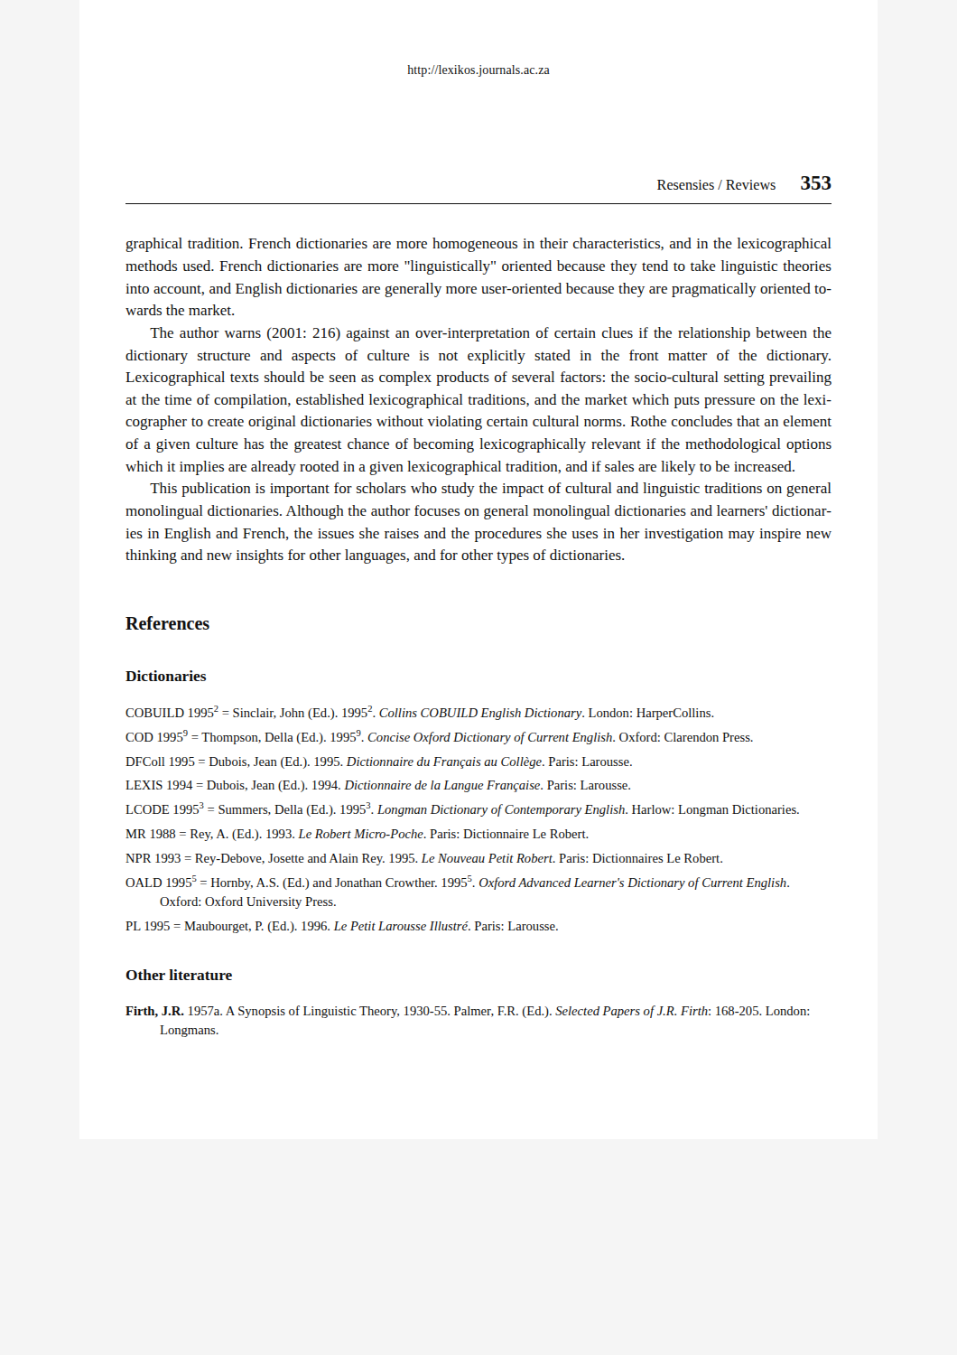http://lexikos.journals.ac.za
Resensies / Reviews 353
graphical tradition. French dictionaries are more homogeneous in their characteristics, and in the lexicographical methods used. French dictionaries are more "linguistically" oriented because they tend to take linguistic theories into account, and English dictionaries are generally more user-oriented because they are pragmatically oriented towards the market.
The author warns (2001: 216) against an over-interpretation of certain clues if the relationship between the dictionary structure and aspects of culture is not explicitly stated in the front matter of the dictionary. Lexicographical texts should be seen as complex products of several factors: the socio-cultural setting prevailing at the time of compilation, established lexicographical traditions, and the market which puts pressure on the lexicographer to create original dictionaries without violating certain cultural norms. Rothe concludes that an element of a given culture has the greatest chance of becoming lexicographically relevant if the methodological options which it implies are already rooted in a given lexicographical tradition, and if sales are likely to be increased.
This publication is important for scholars who study the impact of cultural and linguistic traditions on general monolingual dictionaries. Although the author focuses on general monolingual dictionaries and learners' dictionaries in English and French, the issues she raises and the procedures she uses in her investigation may inspire new thinking and new insights for other languages, and for other types of dictionaries.
References
Dictionaries
COBUILD 19952 = Sinclair, John (Ed.). 19952. Collins COBUILD English Dictionary. London: HarperCollins.
COD 19959 = Thompson, Della (Ed.). 19959. Concise Oxford Dictionary of Current English. Oxford: Clarendon Press.
DFColl 1995 = Dubois, Jean (Ed.). 1995. Dictionnaire du Français au Collège. Paris: Larousse.
LEXIS 1994 = Dubois, Jean (Ed.). 1994. Dictionnaire de la Langue Française. Paris: Larousse.
LCODE 19953 = Summers, Della (Ed.). 19953. Longman Dictionary of Contemporary English. Harlow: Longman Dictionaries.
MR 1988 = Rey, A. (Ed.). 1993. Le Robert Micro-Poche. Paris: Dictionnaire Le Robert.
NPR 1993 = Rey-Debove, Josette and Alain Rey. 1995. Le Nouveau Petit Robert. Paris: Dictionnaires Le Robert.
OALD 19955 = Hornby, A.S. (Ed.) and Jonathan Crowther. 19955. Oxford Advanced Learner's Dictionary of Current English. Oxford: Oxford University Press.
PL 1995 = Maubourget, P. (Ed.). 1996. Le Petit Larousse Illustré. Paris: Larousse.
Other literature
Firth, J.R. 1957a. A Synopsis of Linguistic Theory, 1930-55. Palmer, F.R. (Ed.). Selected Papers of J.R. Firth: 168-205. London: Longmans.